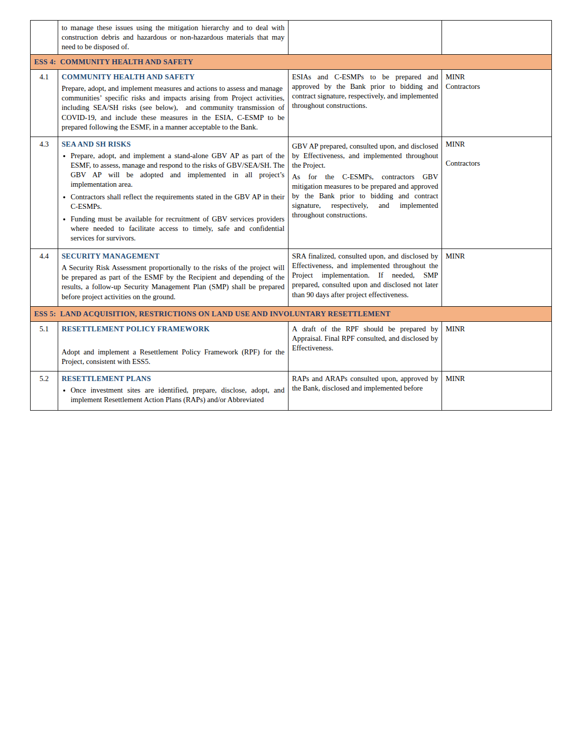| | to manage these issues using the mitigation hierarchy and to deal with construction debris and hazardous or non-hazardous materials that may need to be disposed of. | | |
| ESS 4: COMMUNITY HEALTH AND SAFETY |
| 4.1 | COMMUNITY HEALTH AND SAFETY Prepare, adopt, and implement measures and actions to assess and manage communities’ specific risks and impacts arising from Project activities, including SEA/SH risks (see below), and community transmission of COVID-19, and include these measures in the ESIA, C-ESMP to be prepared following the ESMF, in a manner acceptable to the Bank. | ESIAs and C-ESMPs to be prepared and approved by the Bank prior to bidding and contract signature, respectively, and implemented throughout constructions. | MINR Contractors |
| 4.3 | SEA AND SH RISKS Prepare, adopt, and implement a stand-alone GBV AP as part of the ESMF, to assess, manage and respond to the risks of GBV/SEA/SH. The GBV AP will be adopted and implemented in all project’s implementation area. Contractors shall reflect the requirements stated in the GBV AP in their C-ESMPs. Funding must be available for recruitment of GBV services providers where needed to facilitate access to timely, safe and confidential services for survivors. | GBV AP prepared, consulted upon, and disclosed by Effectiveness, and implemented throughout the Project. As for the C-ESMPs, contractors GBV mitigation measures to be prepared and approved by the Bank prior to bidding and contract signature, respectively, and implemented throughout constructions. | MINR Contractors |
| 4.4 | SECURITY MANAGEMENT A Security Risk Assessment proportionally to the risks of the project will be prepared as part of the ESMF by the Recipient and depending of the results, a follow-up Security Management Plan (SMP) shall be prepared before project activities on the ground. | SRA finalized, consulted upon, and disclosed by Effectiveness, and implemented throughout the Project implementation. If needed, SMP prepared, consulted upon and disclosed not later than 90 days after project effectiveness. | MINR |
| ESS 5: LAND ACQUISITION, RESTRICTIONS ON LAND USE AND INVOLUNTARY RESETTLEMENT |
| 5.1 | RESETTLEMENT POLICY FRAMEWORK Adopt and implement a Resettlement Policy Framework (RPF) for the Project, consistent with ESS5. | A draft of the RPF should be prepared by Appraisal. Final RPF consulted, and disclosed by Effectiveness. | MINR |
| 5.2 | RESETTLEMENT PLANS Once investment sites are identified, prepare, disclose, adopt, and implement Resettlement Action Plans (RAPs) and/or Abbreviated | RAPs and ARAPs consulted upon, approved by the Bank, disclosed and implemented before | MINR |